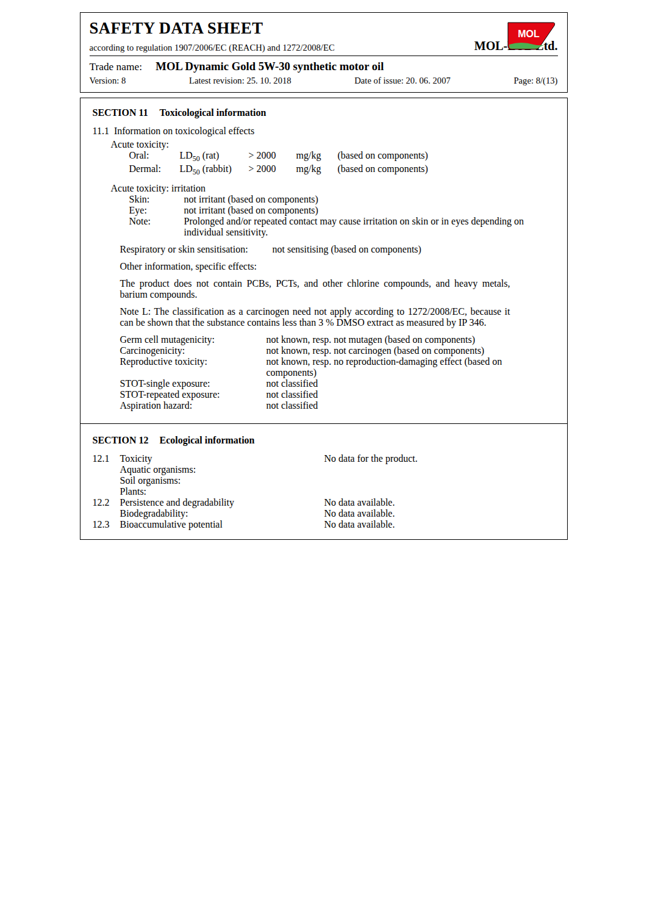MOL
SAFETY DATA SHEET
according to regulation 1907/2006/EC (REACH) and 1272/2008/EC MOL-LUB Ltd.
Trade name: MOL Dynamic Gold 5W-30 synthetic motor oil
Version: 8 Latest revision: 25. 10. 2018 Date of issue: 20. 06. 2007 Page: 8/(13)
SECTION 11 Toxicological information
11.1 Information on toxicological effects
Acute toxicity:
| Oral: | LD 50 (rat) | > 2000 | mg/kg | (based on components) |
| Dermal: | LD 50 (rabbit) | > 2000 | mg/kg | (based on components) |
Acute toxicity: irritation
Skin: not irritant (based on components)
Eye: not irritant (based on components)
Note: Prolonged and/or repeated contact may cause irritation on skin or in eyes depending on individual sensitivity.
Respiratory or skin sensitisation: not sensitising (based on components)
Other information, specific effects:
The product does not contain PCBs, PCTs, and other chlorine compounds, and heavy metals, barium compounds.
Note L: The classification as a carcinogen need not apply according to 1272/2008/EC, because it can be shown that the substance contains less than 3 % DMSO extract as measured by IP 346.
| Germ cell mutagenicity: | not known, resp. not mutagen (based on components) |
| Carcinogenicity: | not known, resp. not carcinogen (based on components) |
| Reproductive toxicity: | not known, resp. no reproduction-damaging effect (based on components) |
| STOT-single exposure: | not classified |
| STOT-repeated exposure: | not classified |
| Aspiration hazard: | not classified |
SECTION 12 Ecological information
| 12.1 | Toxicity | No data for the product. |
| | Aquatic organisms: | |
| | Soil organisms: | |
| | Plants: | |
| 12.2 | Persistence and degradability | No data available. |
| | Biodegradability: | No data available. |
| 12.3 | Bioaccumulative potential | No data available. |